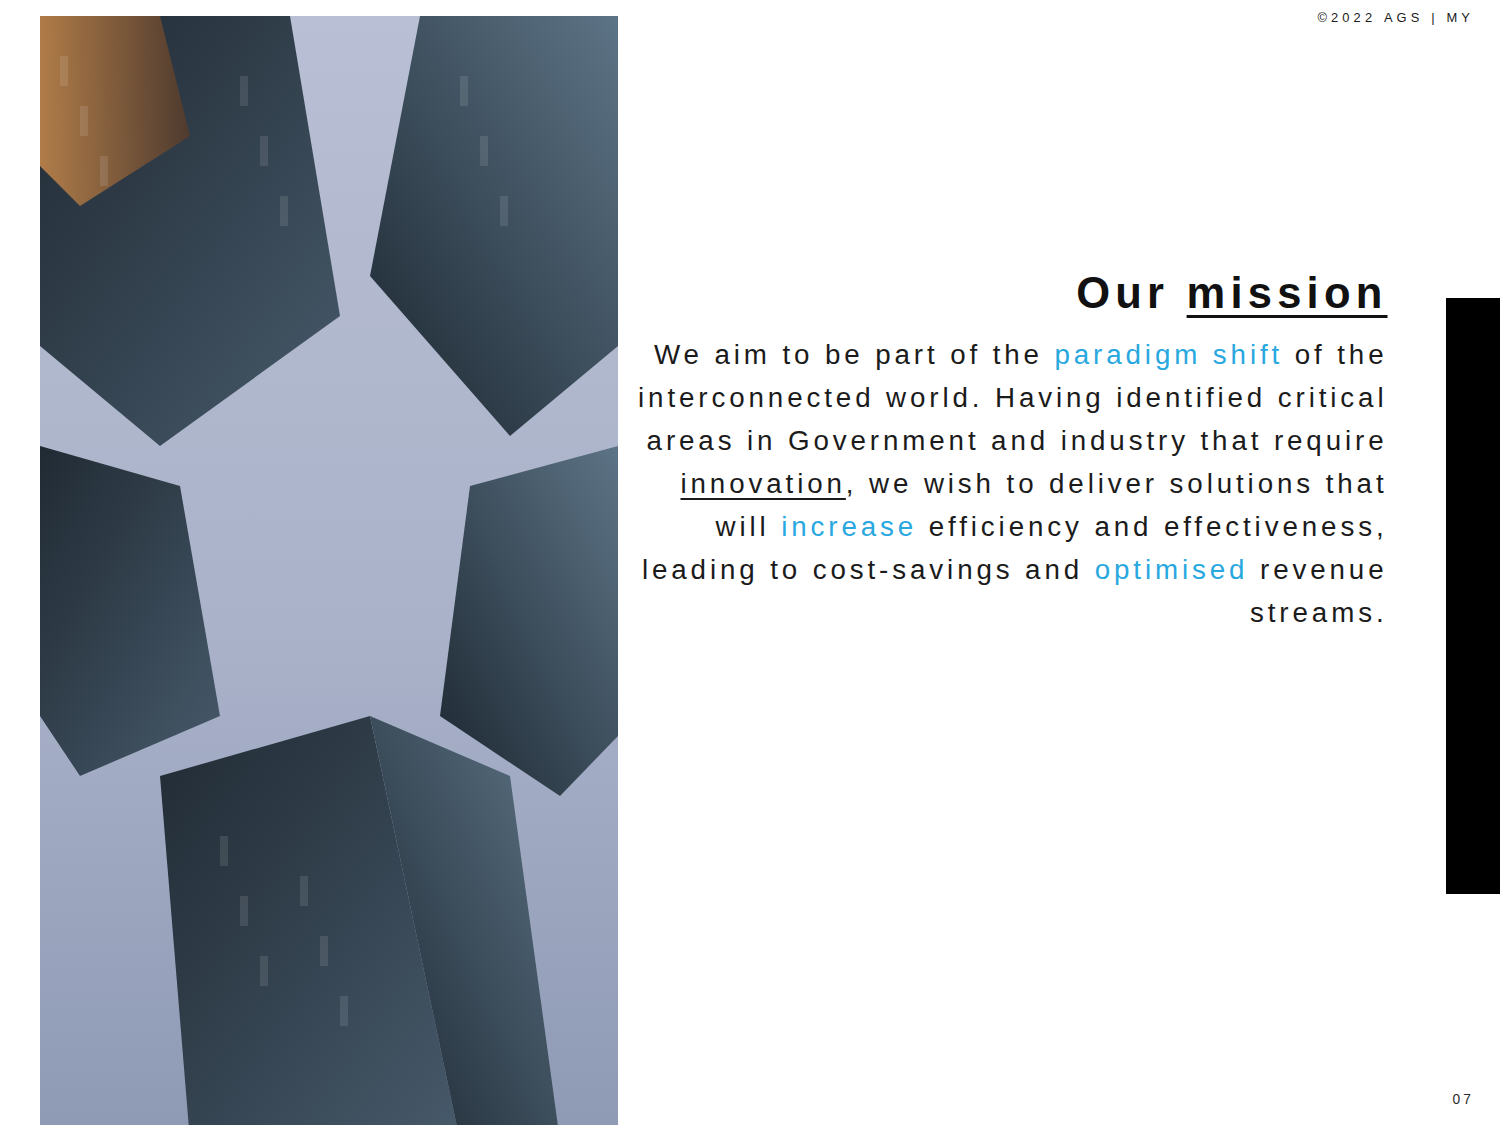©2022 AGS | MY
Our mission
We aim to be part of the paradigm shift of the interconnected world. Having identified critical areas in Government and industry that require innovation, we wish to deliver solutions that will increase efficiency and effectiveness, leading to cost-savings and optimised revenue streams.
07